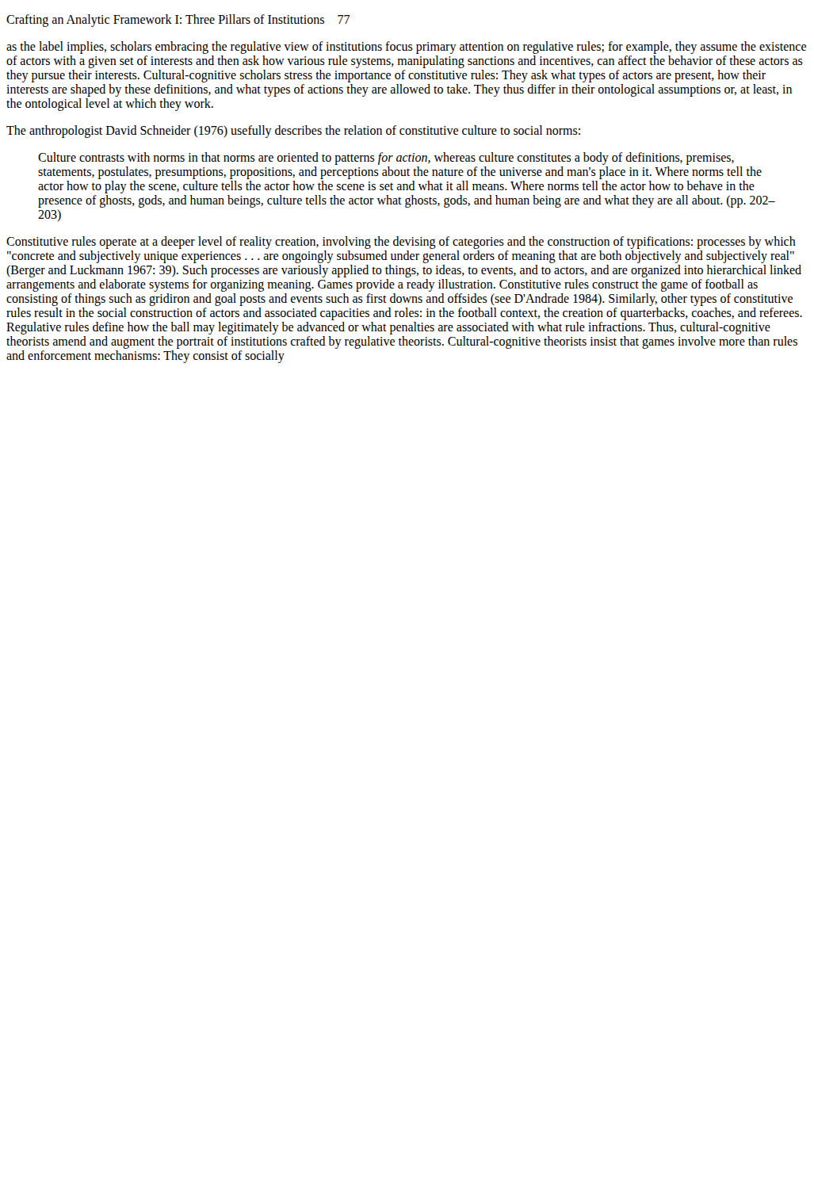Crafting an Analytic Framework I: Three Pillars of Institutions 77
as the label implies, scholars embracing the regulative view of institutions focus primary attention on regulative rules; for example, they assume the existence of actors with a given set of interests and then ask how various rule systems, manipulating sanctions and incentives, can affect the behavior of these actors as they pursue their interests. Cultural-cognitive scholars stress the importance of constitutive rules: They ask what types of actors are present, how their interests are shaped by these definitions, and what types of actions they are allowed to take. They thus differ in their ontological assumptions or, at least, in the ontological level at which they work.
The anthropologist David Schneider (1976) usefully describes the relation of constitutive culture to social norms:
Culture contrasts with norms in that norms are oriented to patterns for action, whereas culture constitutes a body of definitions, premises, statements, postulates, presumptions, propositions, and perceptions about the nature of the universe and man's place in it. Where norms tell the actor how to play the scene, culture tells the actor how the scene is set and what it all means. Where norms tell the actor how to behave in the presence of ghosts, gods, and human beings, culture tells the actor what ghosts, gods, and human being are and what they are all about. (pp. 202–203)
Constitutive rules operate at a deeper level of reality creation, involving the devising of categories and the construction of typifications: processes by which "concrete and subjectively unique experiences . . . are ongoingly subsumed under general orders of meaning that are both objectively and subjectively real" (Berger and Luckmann 1967: 39). Such processes are variously applied to things, to ideas, to events, and to actors, and are organized into hierarchical linked arrangements and elaborate systems for organizing meaning. Games provide a ready illustration. Constitutive rules construct the game of football as consisting of things such as gridiron and goal posts and events such as first downs and offsides (see D'Andrade 1984). Similarly, other types of constitutive rules result in the social construction of actors and associated capacities and roles: in the football context, the creation of quarterbacks, coaches, and referees. Regulative rules define how the ball may legitimately be advanced or what penalties are associated with what rule infractions. Thus, cultural-cognitive theorists amend and augment the portrait of institutions crafted by regulative theorists. Cultural-cognitive theorists insist that games involve more than rules and enforcement mechanisms: They consist of socially